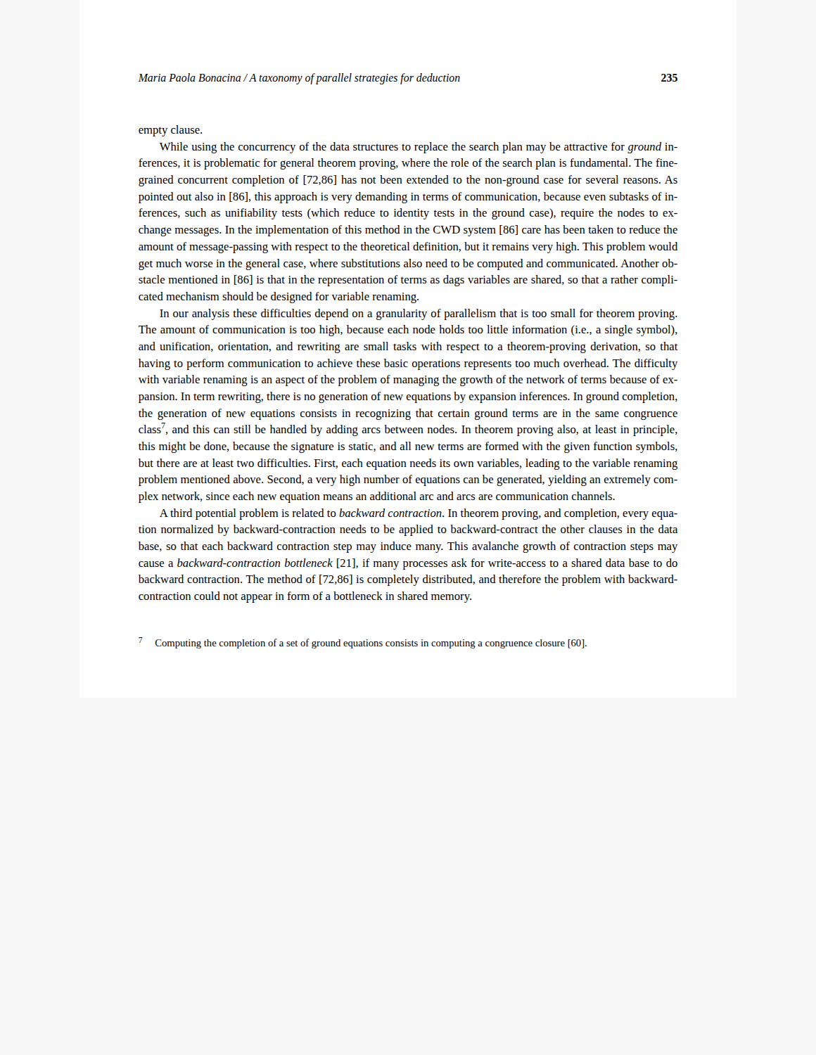Maria Paola Bonacina / A taxonomy of parallel strategies for deduction 235
empty clause.
While using the concurrency of the data structures to replace the search plan may be attractive for ground inferences, it is problematic for general theorem proving, where the role of the search plan is fundamental. The fine-grained concurrent completion of [72,86] has not been extended to the non-ground case for several reasons. As pointed out also in [86], this approach is very demanding in terms of communication, because even subtasks of inferences, such as unifiability tests (which reduce to identity tests in the ground case), require the nodes to exchange messages. In the implementation of this method in the CWD system [86] care has been taken to reduce the amount of message-passing with respect to the theoretical definition, but it remains very high. This problem would get much worse in the general case, where substitutions also need to be computed and communicated. Another obstacle mentioned in [86] is that in the representation of terms as dags variables are shared, so that a rather complicated mechanism should be designed for variable renaming.
In our analysis these difficulties depend on a granularity of parallelism that is too small for theorem proving. The amount of communication is too high, because each node holds too little information (i.e., a single symbol), and unification, orientation, and rewriting are small tasks with respect to a theorem-proving derivation, so that having to perform communication to achieve these basic operations represents too much overhead. The difficulty with variable renaming is an aspect of the problem of managing the growth of the network of terms because of expansion. In term rewriting, there is no generation of new equations by expansion inferences. In ground completion, the generation of new equations consists in recognizing that certain ground terms are in the same congruence class7, and this can still be handled by adding arcs between nodes. In theorem proving also, at least in principle, this might be done, because the signature is static, and all new terms are formed with the given function symbols, but there are at least two difficulties. First, each equation needs its own variables, leading to the variable renaming problem mentioned above. Second, a very high number of equations can be generated, yielding an extremely complex network, since each new equation means an additional arc and arcs are communication channels.
A third potential problem is related to backward contraction. In theorem proving, and completion, every equation normalized by backward-contraction needs to be applied to backward-contract the other clauses in the data base, so that each backward contraction step may induce many. This avalanche growth of contraction steps may cause a backward-contraction bottleneck [21], if many processes ask for write-access to a shared data base to do backward contraction. The method of [72,86] is completely distributed, and therefore the problem with backward-contraction could not appear in form of a bottleneck in shared memory.
7 Computing the completion of a set of ground equations consists in computing a congruence closure [60].